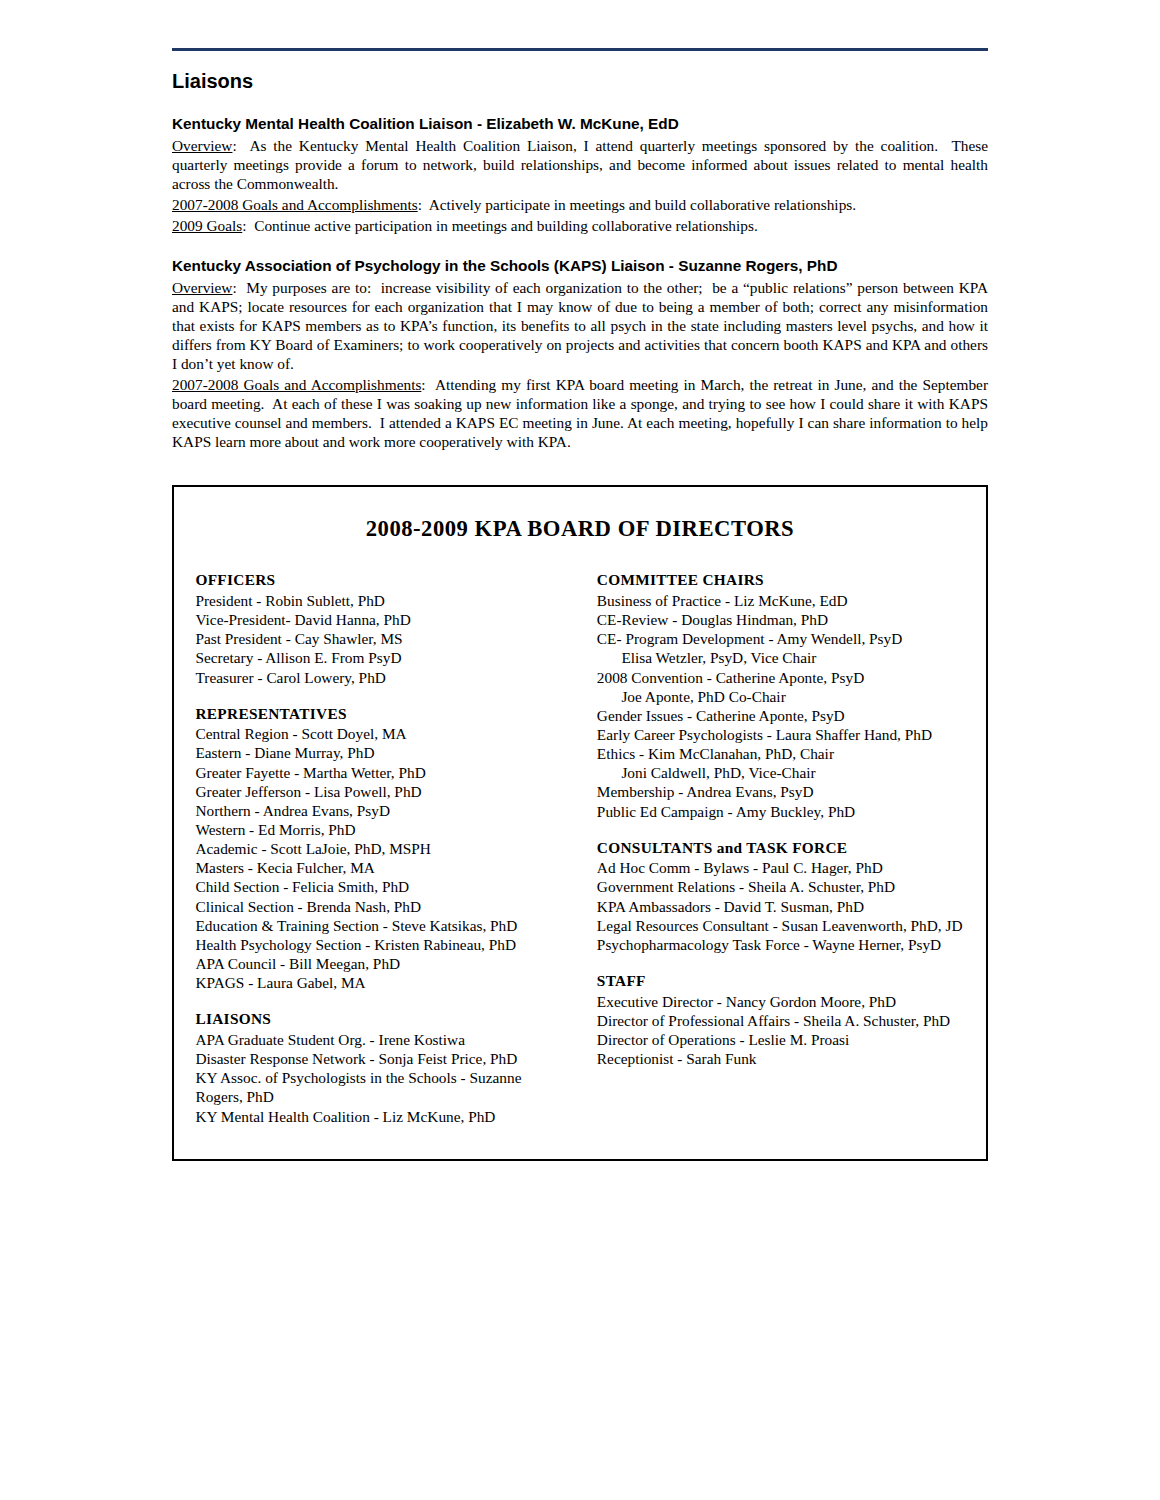Liaisons
Kentucky Mental Health Coalition Liaison - Elizabeth W. McKune, EdD
Overview: As the Kentucky Mental Health Coalition Liaison, I attend quarterly meetings sponsored by the coalition. These quarterly meetings provide a forum to network, build relationships, and become informed about issues related to mental health across the Commonwealth.
2007-2008 Goals and Accomplishments: Actively participate in meetings and build collaborative relationships.
2009 Goals: Continue active participation in meetings and building collaborative relationships.
Kentucky Association of Psychology in the Schools (KAPS) Liaison - Suzanne Rogers, PhD
Overview: My purposes are to: increase visibility of each organization to the other; be a “public relations” person between KPA and KAPS; locate resources for each organization that I may know of due to being a member of both; correct any misinformation that exists for KAPS members as to KPA’s function, its benefits to all psych in the state including masters level psychs, and how it differs from KY Board of Examiners; to work cooperatively on projects and activities that concern booth KAPS and KPA and others I don’t yet know of.
2007-2008 Goals and Accomplishments: Attending my first KPA board meeting in March, the retreat in June, and the September board meeting. At each of these I was soaking up new information like a sponge, and trying to see how I could share it with KAPS executive counsel and members. I attended a KAPS EC meeting in June. At each meeting, hopefully I can share information to help KAPS learn more about and work more cooperatively with KPA.
2008-2009 KPA BOARD OF DIRECTORS
OFFICERS
President - Robin Sublett, PhD
Vice-President- David Hanna, PhD
Past President - Cay Shawler, MS
Secretary - Allison E. From PsyD
Treasurer - Carol Lowery, PhD
REPRESENTATIVES
Central Region - Scott Doyel, MA
Eastern - Diane Murray, PhD
Greater Fayette - Martha Wetter, PhD
Greater Jefferson - Lisa Powell, PhD
Northern - Andrea Evans, PsyD
Western - Ed Morris, PhD
Academic - Scott LaJoie, PhD, MSPH
Masters - Kecia Fulcher, MA
Child Section - Felicia Smith, PhD
Clinical Section - Brenda Nash, PhD
Education & Training Section - Steve Katsikas, PhD
Health Psychology Section - Kristen Rabineau, PhD
APA Council - Bill Meegan, PhD
KPAGS - Laura Gabel, MA
LIAISONS
APA Graduate Student Org. - Irene Kostiwa
Disaster Response Network - Sonja Feist Price, PhD
KY Assoc. of Psychologists in the Schools - Suzanne Rogers, PhD
KY Mental Health Coalition - Liz McKune, PhD
COMMITTEE CHAIRS
Business of Practice - Liz McKune, EdD
CE-Review - Douglas Hindman, PhD
CE- Program Development - Amy Wendell, PsyD
Elisa Wetzler, PsyD, Vice Chair
2008 Convention - Catherine Aponte, PsyD
Joe Aponte, PhD Co-Chair
Gender Issues - Catherine Aponte, PsyD
Early Career Psychologists - Laura Shaffer Hand, PhD
Ethics - Kim McClanahan, PhD, Chair
Joni Caldwell, PhD, Vice-Chair
Membership - Andrea Evans, PsyD
Public Ed Campaign - Amy Buckley, PhD
CONSULTANTS and TASK FORCE
Ad Hoc Comm - Bylaws - Paul C. Hager, PhD
Government Relations - Sheila A. Schuster, PhD
KPA Ambassadors - David T. Susman, PhD
Legal Resources Consultant - Susan Leavenworth, PhD, JD
Psychopharmacology Task Force - Wayne Herner, PsyD
STAFF
Executive Director - Nancy Gordon Moore, PhD
Director of Professional Affairs - Sheila A. Schuster, PhD
Director of Operations - Leslie M. Proasi
Receptionist - Sarah Funk